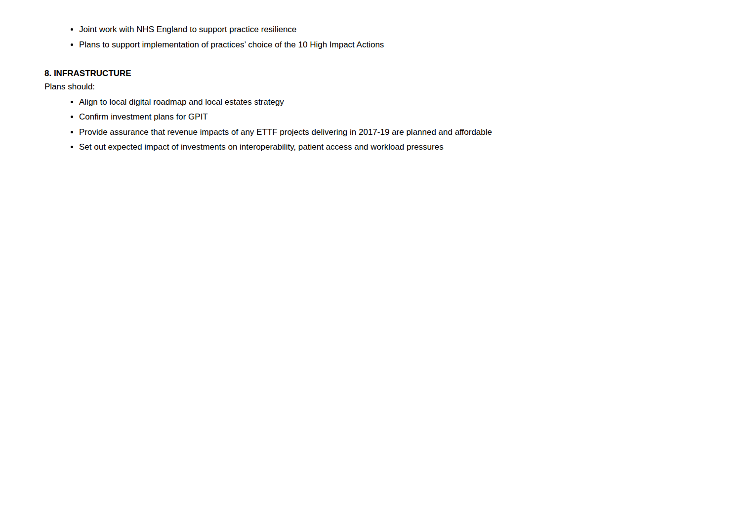Joint work with NHS England to support practice resilience
Plans to support implementation of practices’ choice of the 10 High Impact Actions
8. INFRASTRUCTURE
Plans should:
Align to local digital roadmap and local estates strategy
Confirm investment plans for GPIT
Provide assurance that revenue impacts of any ETTF projects delivering in 2017-19 are planned and affordable
Set out expected impact of investments on interoperability, patient access and workload pressures